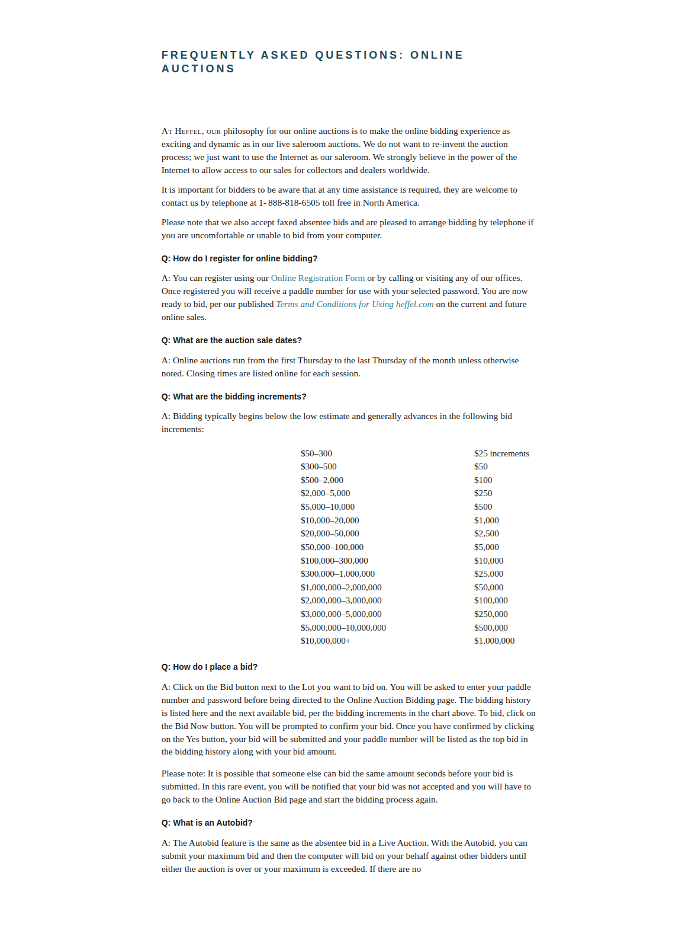Frequently Asked Questions: Online Auctions
At Heffel, our philosophy for our online auctions is to make the online bidding experience as exciting and dynamic as in our live saleroom auctions. We do not want to re-invent the auction process; we just want to use the Internet as our saleroom. We strongly believe in the power of the Internet to allow access to our sales for collectors and dealers worldwide.
It is important for bidders to be aware that at any time assistance is required, they are welcome to contact us by telephone at 1- 888-818-6505 toll free in North America.
Please note that we also accept faxed absentee bids and are pleased to arrange bidding by telephone if you are uncomfortable or unable to bid from your computer.
Q: How do I register for online bidding?
A: You can register using our Online Registration Form or by calling or visiting any of our offices. Once registered you will receive a paddle number for use with your selected password. You are now ready to bid, per our published Terms and Conditions for Using heffel.com on the current and future online sales.
Q: What are the auction sale dates?
A: Online auctions run from the first Thursday to the last Thursday of the month unless otherwise noted. Closing times are listed online for each session.
Q: What are the bidding increments?
A: Bidding typically begins below the low estimate and generally advances in the following bid increments:
| $50–300 | $25 increments |
| $300–500 | $50 |
| $500–2,000 | $100 |
| $2,000–5,000 | $250 |
| $5,000–10,000 | $500 |
| $10,000–20,000 | $1,000 |
| $20,000–50,000 | $2,500 |
| $50,000–100,000 | $5,000 |
| $100,000–300,000 | $10,000 |
| $300,000–1,000,000 | $25,000 |
| $1,000,000–2,000,000 | $50,000 |
| $2,000,000–3,000,000 | $100,000 |
| $3,000,000–5,000,000 | $250,000 |
| $5,000,000–10,000,000 | $500,000 |
| $10,000,000+ | $1,000,000 |
Q: How do I place a bid?
A: Click on the Bid button next to the Lot you want to bid on. You will be asked to enter your paddle number and password before being directed to the Online Auction Bidding page. The bidding history is listed here and the next available bid, per the bidding increments in the chart above. To bid, click on the Bid Now button. You will be prompted to confirm your bid. Once you have confirmed by clicking on the Yes button, your bid will be submitted and your paddle number will be listed as the top bid in the bidding history along with your bid amount.
Please note: It is possible that someone else can bid the same amount seconds before your bid is submitted. In this rare event, you will be notified that your bid was not accepted and you will have to go back to the Online Auction Bid page and start the bidding process again.
Q: What is an Autobid?
A: The Autobid feature is the same as the absentee bid in a Live Auction. With the Autobid, you can submit your maximum bid and then the computer will bid on your behalf against other bidders until either the auction is over or your maximum is exceeded. If there are no